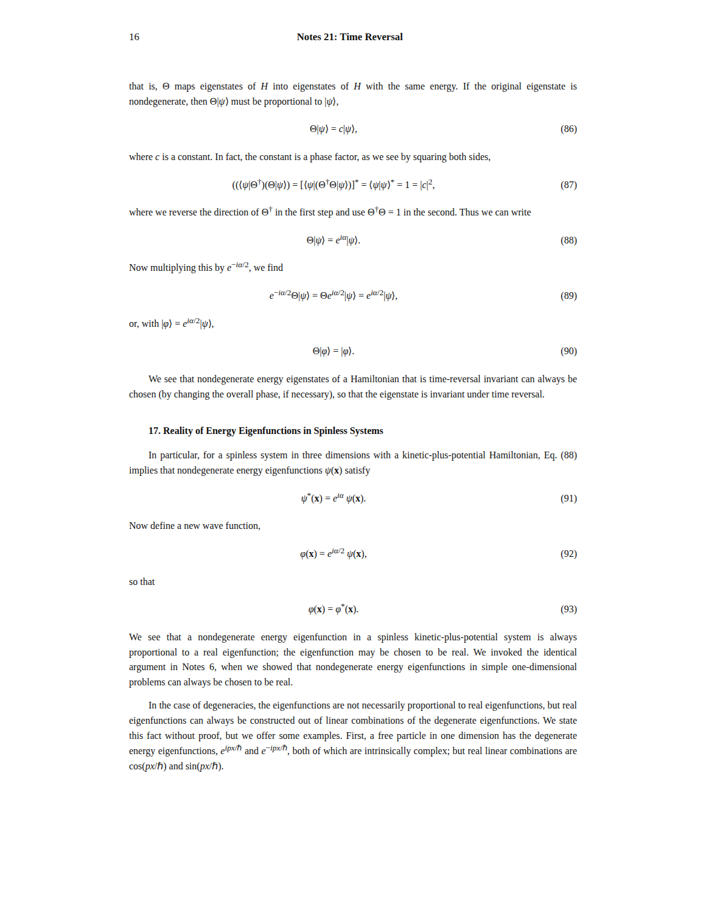16
Notes 21: Time Reversal
that is, Θ maps eigenstates of H into eigenstates of H with the same energy. If the original eigenstate is nondegenerate, then Θ|ψ⟩ must be proportional to |ψ⟩,
Θ|ψ⟩ = c|ψ⟩,
(86)
where c is a constant. In fact, the constant is a phase factor, as we see by squaring both sides,
((⟨ψ|Θ†)(Θ|ψ⟩) = [⟨ψ|(Θ†Θ|ψ⟩)]* = ⟨ψ|ψ⟩* = 1 = |c|2,
(87)
where we reverse the direction of Θ† in the first step and use Θ†Θ = 1 in the second. Thus we can write
Θ|ψ⟩ = eiα|ψ⟩.
(88)
Now multiplying this by e−iα/2, we find
e−iα/2Θ|ψ⟩ = Θeiα/2|ψ⟩ = eiα/2|ψ⟩,
(89)
or, with |φ⟩ = eiα/2|ψ⟩,
Θ|φ⟩ = |φ⟩.
(90)
We see that nondegenerate energy eigenstates of a Hamiltonian that is time-reversal invariant can always be chosen (by changing the overall phase, if necessary), so that the eigenstate is invariant under time reversal.
17. Reality of Energy Eigenfunctions in Spinless Systems
In particular, for a spinless system in three dimensions with a kinetic-plus-potential Hamiltonian, Eq. (88) implies that nondegenerate energy eigenfunctions ψ(x) satisfy
ψ*(x) = eiα ψ(x).
(91)
Now define a new wave function,
φ(x) = eiα/2 ψ(x),
(92)
so that
φ(x) = φ*(x).
(93)
We see that a nondegenerate energy eigenfunction in a spinless kinetic-plus-potential system is always proportional to a real eigenfunction; the eigenfunction may be chosen to be real. We invoked the identical argument in Notes 6, when we showed that nondegenerate energy eigenfunctions in simple one-dimensional problems can always be chosen to be real.
In the case of degeneracies, the eigenfunctions are not necessarily proportional to real eigenfunctions, but real eigenfunctions can always be constructed out of linear combinations of the degenerate eigenfunctions. We state this fact without proof, but we offer some examples. First, a free particle in one dimension has the degenerate energy eigenfunctions, eipx/ℏ and e−ipx/ℏ, both of which are intrinsically complex; but real linear combinations are cos(px/ℏ) and sin(px/ℏ).